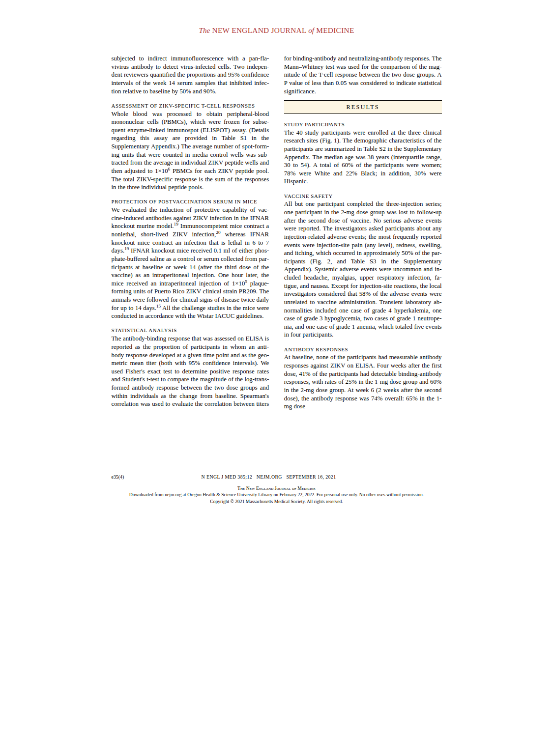The NEW ENGLAND JOURNAL of MEDICINE
subjected to indirect immunofluorescence with a pan-flavivirus antibody to detect virus-infected cells. Two independent reviewers quantified the proportions and 95% confidence intervals of the week 14 serum samples that inhibited infection relative to baseline by 50% and 90%.
Assessment of ZIKV-Specific T-Cell Responses
Whole blood was processed to obtain peripheral-blood mononuclear cells (PBMCs), which were frozen for subsequent enzyme-linked immunospot (ELISPOT) assay. (Details regarding this assay are provided in Table S1 in the Supplementary Appendix.) The average number of spot-forming units that were counted in media control wells was subtracted from the average in individual ZIKV peptide wells and then adjusted to 1×106 PBMCs for each ZIKV peptide pool. The total ZIKV-specific response is the sum of the responses in the three individual peptide pools.
Protection of Postvaccination Serum in Mice
We evaluated the induction of protective capability of vaccine-induced antibodies against ZIKV infection in the IFNAR knockout murine model.19 Immunocompetent mice contract a nonlethal, short-lived ZIKV infection,20 whereas IFNAR knockout mice contract an infection that is lethal in 6 to 7 days.19 IFNAR knockout mice received 0.1 ml of either phosphate-buffered saline as a control or serum collected from participants at baseline or week 14 (after the third dose of the vaccine) as an intraperitoneal injection. One hour later, the mice received an intraperitoneal injection of 1×105 plaque-forming units of Puerto Rico ZIKV clinical strain PR209. The animals were followed for clinical signs of disease twice daily for up to 14 days.15 All the challenge studies in the mice were conducted in accordance with the Wistar IACUC guidelines.
Statistical Analysis
The antibody-binding response that was assessed on ELISA is reported as the proportion of participants in whom an antibody response developed at a given time point and as the geometric mean titer (both with 95% confidence intervals). We used Fisher's exact test to determine positive response rates and Student's t-test to compare the magnitude of the log-transformed antibody response between the two dose groups and within individuals as the change from baseline. Spearman's correlation was used to evaluate the correlation between titers for binding-antibody and neutralizing-antibody responses. The Mann–Whitney test was used for the comparison of the magnitude of the T-cell response between the two dose groups. A P value of less than 0.05 was considered to indicate statistical significance.
Results
Study Participants
The 40 study participants were enrolled at the three clinical research sites (Fig. 1). The demographic characteristics of the participants are summarized in Table S2 in the Supplementary Appendix. The median age was 38 years (interquartile range, 30 to 54). A total of 60% of the participants were women; 78% were White and 22% Black; in addition, 30% were Hispanic.
Vaccine Safety
All but one participant completed the three-injection series; one participant in the 2-mg dose group was lost to follow-up after the second dose of vaccine. No serious adverse events were reported. The investigators asked participants about any injection-related adverse events; the most frequently reported events were injection-site pain (any level), redness, swelling, and itching, which occurred in approximately 50% of the participants (Fig. 2, and Table S3 in the Supplementary Appendix). Systemic adverse events were uncommon and included headache, myalgias, upper respiratory infection, fatigue, and nausea. Except for injection-site reactions, the local investigators considered that 58% of the adverse events were unrelated to vaccine administration. Transient laboratory abnormalities included one case of grade 4 hyperkalemia, one case of grade 3 hypoglycemia, two cases of grade 1 neutropenia, and one case of grade 1 anemia, which totaled five events in four participants.
Antibody Responses
At baseline, none of the participants had measurable antibody responses against ZIKV on ELISA. Four weeks after the first dose, 41% of the participants had detectable binding-antibody responses, with rates of 25% in the 1-mg dose group and 60% in the 2-mg dose group. At week 6 (2 weeks after the second dose), the antibody response was 74% overall: 65% in the 1-mg dose
e35(4) N ENGL J MED 385;12 NEJM.ORG SEPTEMBER 16, 2021
The New England Journal of Medicine
Downloaded from nejm.org at Oregon Health & Science University Library on February 22, 2022. For personal use only. No other uses without permission.
Copyright © 2021 Massachusetts Medical Society. All rights reserved.